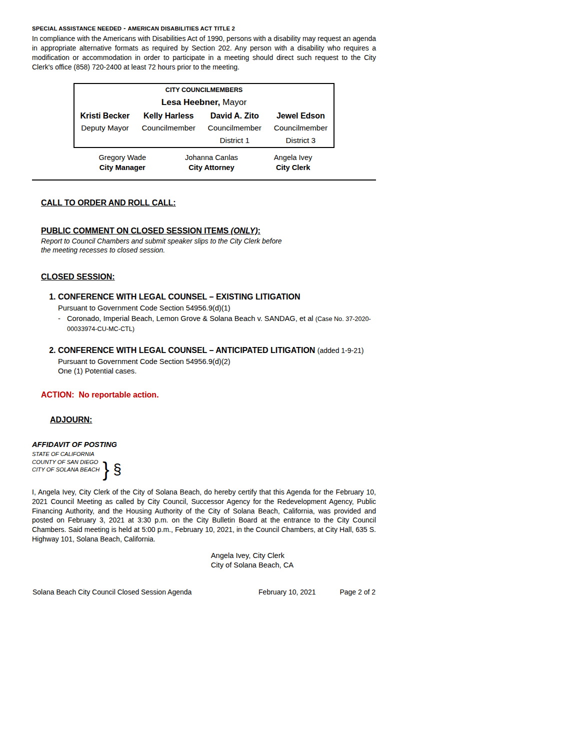Special Assistance Needed - American Disabilities Act Title 2
In compliance with the Americans with Disabilities Act of 1990, persons with a disability may request an agenda in appropriate alternative formats as required by Section 202. Any person with a disability who requires a modification or accommodation in order to participate in a meeting should direct such request to the City Clerk's office (858) 720-2400 at least 72 hours prior to the meeting.
| City Councilmembers |
| Lesa Heebner, Mayor |
| Kristi Becker | Kelly Harless | David A. Zito | Jewel Edson |
| Deputy Mayor | Councilmember | Councilmember | Councilmember |
| | | District 1 | District 3 |
| Gregory Wade | Johanna Canlas | Angela Ivey |
| City Manager | City Attorney | City Clerk |
CALL TO ORDER AND ROLL CALL:
PUBLIC COMMENT ON CLOSED SESSION ITEMS (ONLY):
Report to Council Chambers and submit speaker slips to the City Clerk before
the meeting recesses to closed session.
CLOSED SESSION:
CONFERENCE WITH LEGAL COUNSEL – EXISTING LITIGATION Pursuant to Government Code Section 54956.9(d)(1)
Coronado, Imperial Beach, Lemon Grove & Solana Beach v. SANDAG, et al (Case No. 37-2020-00033974-CU-MC-CTL)
CONFERENCE WITH LEGAL COUNSEL – ANTICIPATED LITIGATION (added 1-9-21) Pursuant to Government Code Section 54956.9(d)(2)
One (1) Potential cases.
ACTION: No reportable action.
ADJOURN:
AFFIDAVIT OF POSTING
State of California
County of San Diego
City of Solana Beach
}§
I, Angela Ivey, City Clerk of the City of Solana Beach, do hereby certify that this Agenda for the February 10, 2021 Council Meeting as called by City Council, Successor Agency for the Redevelopment Agency, Public Financing Authority, and the Housing Authority of the City of Solana Beach, California, was provided and posted on February 3, 2021 at 3:30 p.m. on the City Bulletin Board at the entrance to the City Council Chambers. Said meeting is held at 5:00 p.m., February 10, 2021, in the Council Chambers, at City Hall, 635 S. Highway 101, Solana Beach, California.
Angela Ivey, City Clerk
City of Solana Beach, CA
| Solana Beach City Council Closed Session Agenda | February 10, 2021 | Page 2 of 2 |